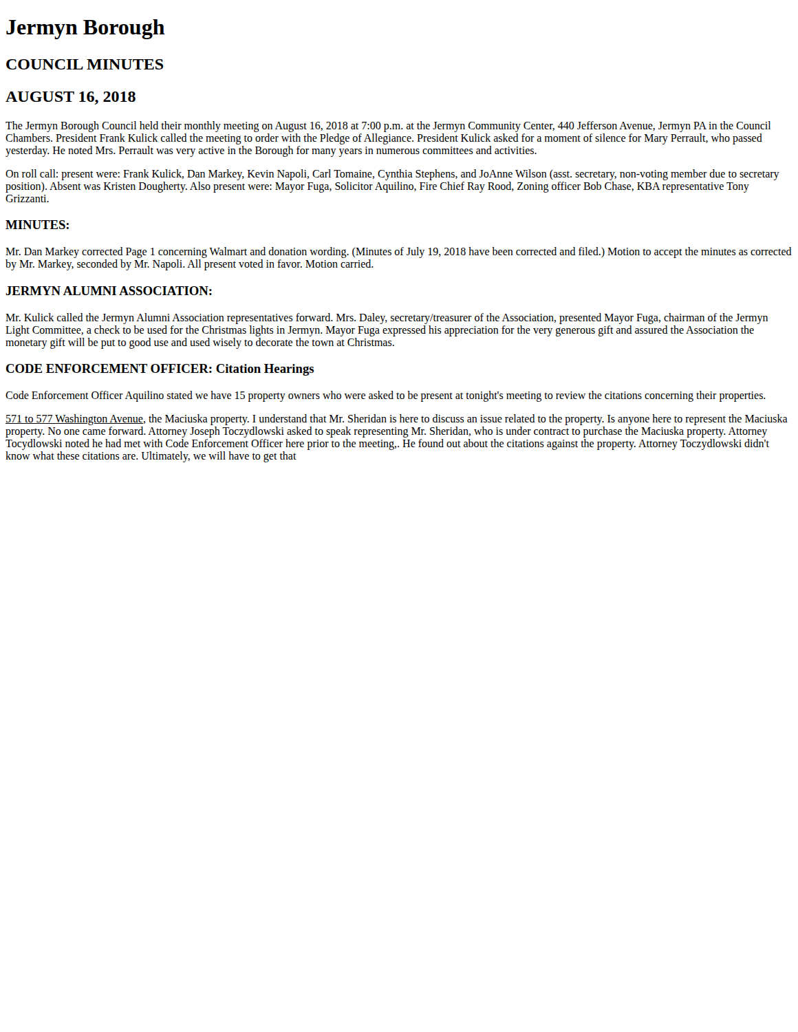Jermyn Borough
COUNCIL MINUTES
AUGUST 16, 2018
The Jermyn Borough Council held their monthly meeting on August 16, 2018 at 7:00 p.m. at the Jermyn Community Center, 440 Jefferson Avenue, Jermyn PA in the Council Chambers. President Frank Kulick called the meeting to order with the Pledge of Allegiance. President Kulick asked for a moment of silence for Mary Perrault, who passed yesterday. He noted Mrs. Perrault was very active in the Borough for many years in numerous committees and activities.
On roll call: present were: Frank Kulick, Dan Markey, Kevin Napoli, Carl Tomaine, Cynthia Stephens, and JoAnne Wilson (asst. secretary, non-voting member due to secretary position). Absent was Kristen Dougherty. Also present were: Mayor Fuga, Solicitor Aquilino, Fire Chief Ray Rood, Zoning officer Bob Chase, KBA representative Tony Grizzanti.
MINUTES:
Mr. Dan Markey corrected Page 1 concerning Walmart and donation wording. (Minutes of July 19, 2018 have been corrected and filed.) Motion to accept the minutes as corrected by Mr. Markey, seconded by Mr. Napoli. All present voted in favor. Motion carried.
JERMYN ALUMNI ASSOCIATION:
Mr. Kulick called the Jermyn Alumni Association representatives forward. Mrs. Daley, secretary/treasurer of the Association, presented Mayor Fuga, chairman of the Jermyn Light Committee, a check to be used for the Christmas lights in Jermyn. Mayor Fuga expressed his appreciation for the very generous gift and assured the Association the monetary gift will be put to good use and used wisely to decorate the town at Christmas.
CODE ENFORCEMENT OFFICER: Citation Hearings
Code Enforcement Officer Aquilino stated we have 15 property owners who were asked to be present at tonight's meeting to review the citations concerning their properties.
571 to 577 Washington Avenue, the Maciuska property. I understand that Mr. Sheridan is here to discuss an issue related to the property. Is anyone here to represent the Maciuska property. No one came forward. Attorney Joseph Toczydlowski asked to speak representing Mr. Sheridan, who is under contract to purchase the Maciuska property. Attorney Tocydlowski noted he had met with Code Enforcement Officer here prior to the meeting,. He found out about the citations against the property. Attorney Toczydlowski didn't know what these citations are. Ultimately, we will have to get that